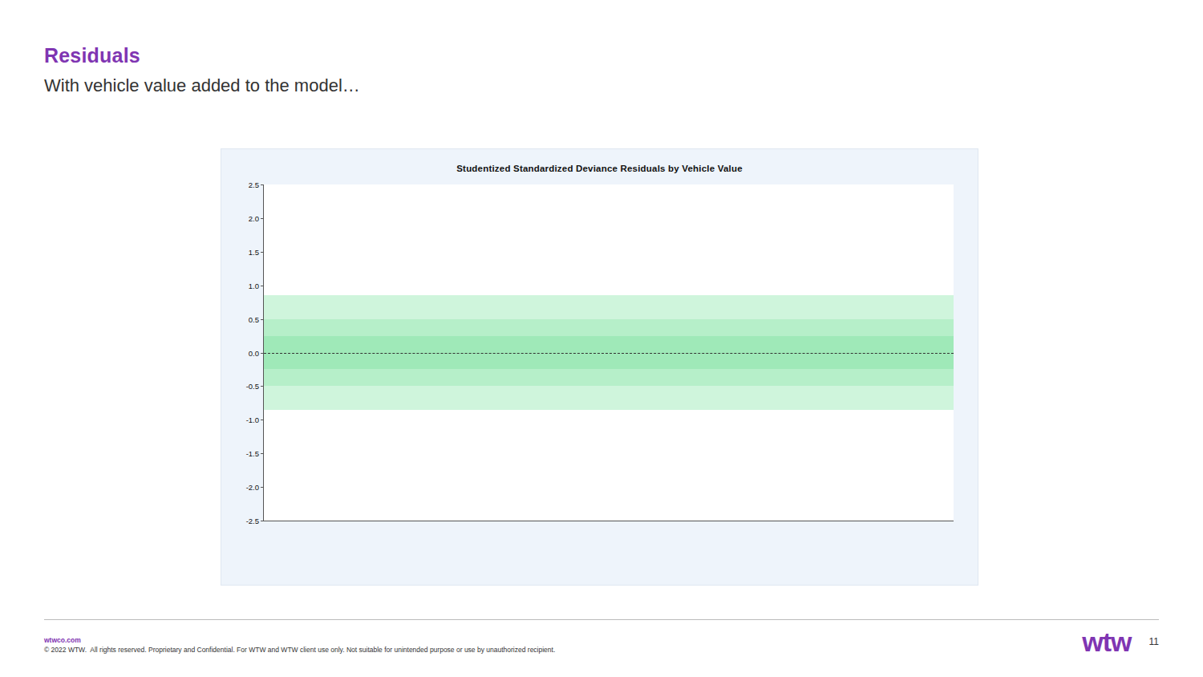Residuals
With vehicle value added to the model…
Studentized Standardized Deviance Residuals by Vehicle Value
2.5
2.0
1.5
1.0
0.5
0.0
-0.5
-1.0
-1.5
-2.0
-2.5
wtwco.com
© 2022 WTW. All rights reserved. Proprietary and Confidential. For WTW and WTW client use only. Not suitable for unintended purpose or use by unauthorized recipient.
wtw
11